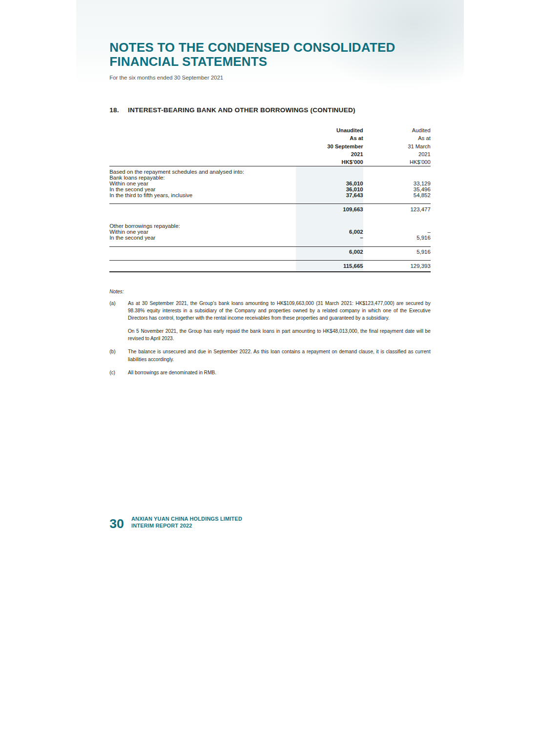Notes to the Condensed Consolidated
Financial Statements
For the six months ended 30 September 2021
18. INTEREST-BEARING BANK AND OTHER BORROWINGS (CONTINUED)
| | Unaudited | Audited |
| | As at | As at |
| | 30 September | 31 March |
| | 2021 | 2021 |
| | HK$’000 | HK$’000 |
| Based on the repayment schedules and analysed into: | | |
| Bank loans repayable: | | |
| Within one year | 36,010 | 33,129 |
| In the second year | 36,010 | 35,496 |
| In the third to fifth years, inclusive | 37,643 | 54,852 |
| | 109,663 | 123,477 |
| Other borrowings repayable: | | |
| Within one year | 6,002 | – |
| In the second year | – | 5,916 |
| | 6,002 | 5,916 |
| | 115,665 | 129,393 |
Notes:
(a)
As at 30 September 2021, the Group’s bank loans amounting to HK$109,663,000 (31 March 2021: HK$123,477,000) are secured by 98.38% equity interests in a subsidiary of the Company and properties owned by a related company in which one of the Executive Directors has control, together with the rental income receivables from these properties and guaranteed by a subsidiary.
On 5 November 2021, the Group has early repaid the bank loans in part amounting to HK$48,013,000, the final repayment date will be revised to April 2023.
(b)
The balance is unsecured and due in September 2022. As this loan contains a repayment on demand clause, it is classified as current liabilities accordingly.
(c)
All borrowings are denominated in RMB.
30
ANXIAN YUAN CHINA HOLDINGS LIMITED
INTERIM REPORT 2022